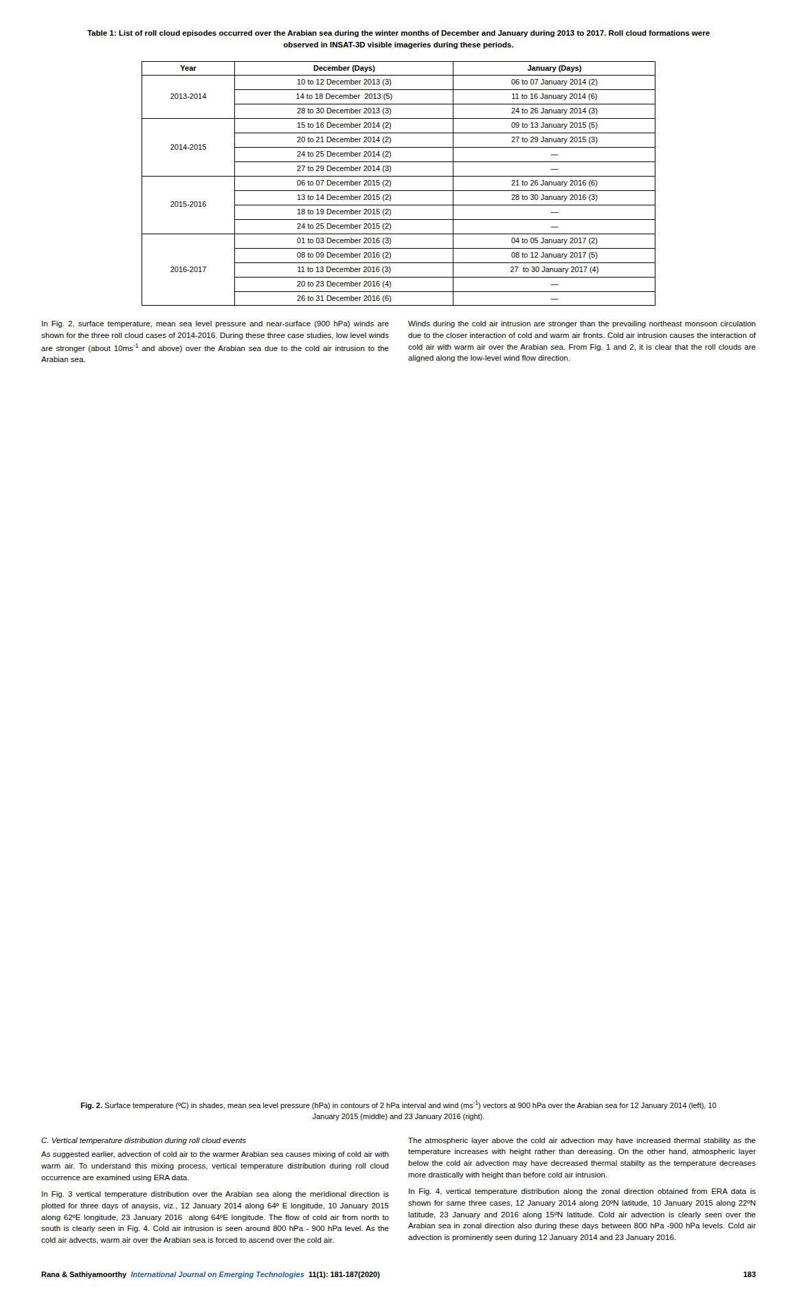Table 1: List of roll cloud episodes occurred over the Arabian sea during the winter months of December and January during 2013 to 2017. Roll cloud formations were observed in INSAT-3D visible imageries during these periods.
| Year | December (Days) | January (Days) |
| --- | --- | --- |
| 2013-2014 | 10 to 12 December 2013 (3) | 06 to 07 January 2014 (2) |
| 14 to 18 December 2013 (5) | 11 to 16 January 2014 (6) |
| 28 to 30 December 2013 (3) | 24 to 26 January 2014 (3) |
| 2014-2015 | 15 to 16 December 2014 (2) | 09 to 13 January 2015 (5) |
| 20 to 21 December 2014 (2) | 27 to 29 January 2015 (3) |
| 24 to 25 December 2014 (2) | — |
| 27 to 29 December 2014 (3) | — |
| 2015-2016 | 06 to 07 December 2015 (2) | 21 to 26 January 2016 (6) |
| 13 to 14 December 2015 (2) | 28 to 30 January 2016 (3) |
| 18 to 19 December 2015 (2) | — |
| 24 to 25 December 2015 (2) | — |
| 2016-2017 | 01 to 03 December 2016 (3) | 04 to 05 January 2017 (2) |
| 08 to 09 December 2016 (2) | 08 to 12 January 2017 (5) |
| 11 to 13 December 2016 (3) | 27 to 30 January 2017 (4) |
| 20 to 23 December 2016 (4) | — |
| 26 to 31 December 2016 (6) | — |
In Fig. 2, surface temperature, mean sea level pressure and near-surface (900 hPa) winds are shown for the three roll cloud cases of 2014-2016. During these three case studies, low level winds are stronger (about 10ms-1 and above) over the Arabian sea due to the cold air intrusion to the Arabian sea.
Winds during the cold air intrusion are stronger than the prevailing northeast monsoon circulation due to the closer interaction of cold and warm air fronts. Cold air intrusion causes the interaction of cold air with warm air over the Arabian sea. From Fig. 1 and 2, it is clear that the roll clouds are aligned along the low-level wind flow direction.
Fig. 2. Surface temperature (ºC) in shades, mean sea level pressure (hPa) in contours of 2 hPa interval and wind (ms-1) vectors at 900 hPa over the Arabian sea for 12 January 2014 (left), 10 January 2015 (middle) and 23 January 2016 (right).
C. Vertical temperature distribution during roll cloud events
As suggested earlier, advection of cold air to the warmer Arabian sea causes mixing of cold air with warm air. To understand this mixing process, vertical temperature distribution during roll cloud occurrence are examined using ERA data.
In Fig. 3 vertical temperature distribution over the Arabian sea along the meridional direction is plotted for three days of anaysis, viz., 12 January 2014 along 64º E longitude, 10 January 2015 along 62ºE longitude, 23 January 2016 along 64ºE longitude. The flow of cold air from north to south is clearly seen in Fig. 4. Cold air intrusion is seen around 800 hPa - 900 hPa level. As the cold air advects, warm air over the Arabian sea is forced to ascend over the cold air.
The atmospheric layer above the cold air advection may have increased thermal stability as the temperature increases with height rather than dereasing. On the other hand, atmospheric layer below the cold air advection may have decreased thermal stabilty as the temperature decreases more drastically with height than before cold air intrusion.
In Fig. 4, vertical temperature distribution along the zonal direction obtained from ERA data is shown for same three cases, 12 January 2014 along 20ºN latitude, 10 January 2015 along 22ºN latitude, 23 January and 2016 along 15ºN latitude. Cold air advection is clearly seen over the Arabian sea in zonal direction also during these days between 800 hPa -900 hPa levels. Cold air advection is prominently seen during 12 January 2014 and 23 January 2016.
Rana & Sathiyamoorthy International Journal on Emerging Technologies 11(1): 181-187(2020)
183